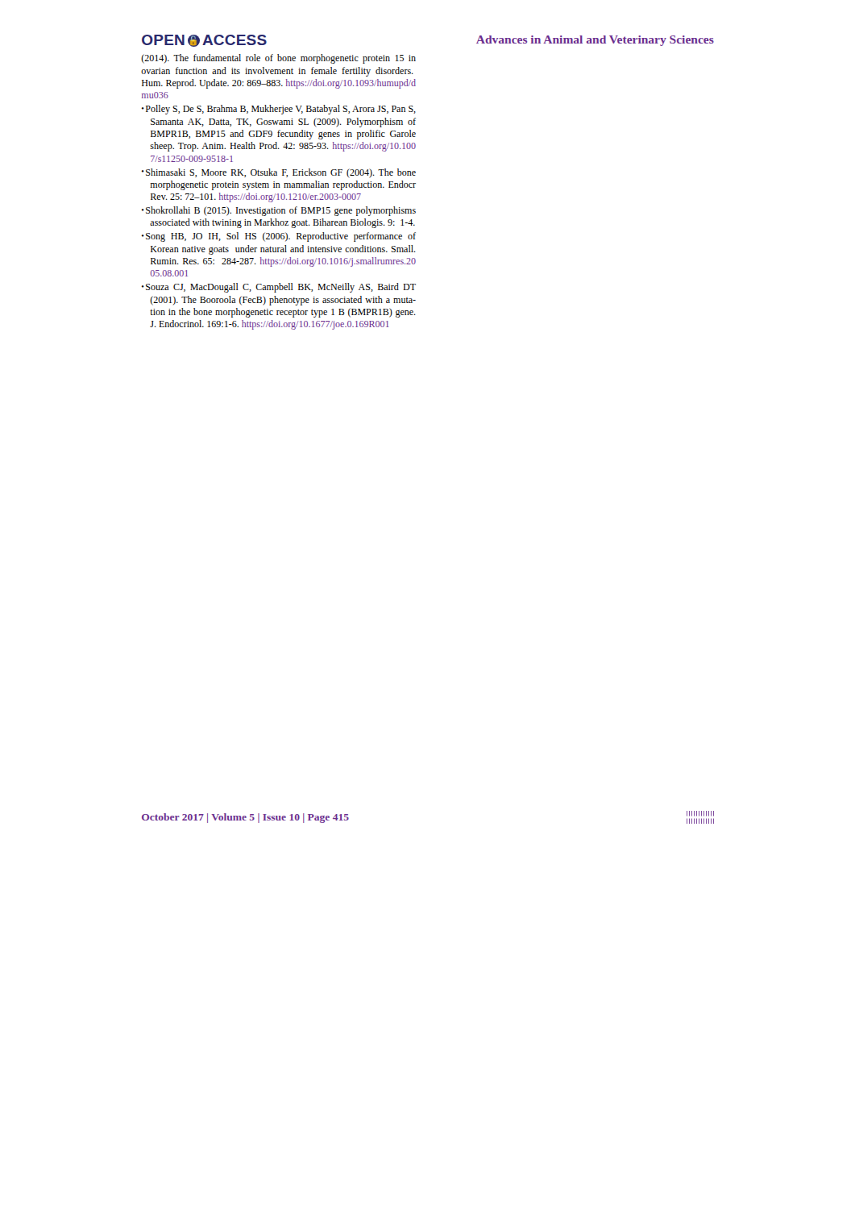OPEN🔓ACCESS
Advances in Animal and Veterinary Sciences
(2014). The fundamental role of bone morphogenetic protein 15 in ovarian function and its involvement in female fertility disorders. Hum. Reprod. Update. 20: 869–883. https://doi.org/10.1093/humupd/dmu036
•Polley S, De S, Brahma B, Mukherjee V, Batabyal S, Arora JS, Pan S, Samanta AK, Datta, TK, Goswami SL (2009). Polymorphism of BMPR1B, BMP15 and GDF9 fecundity genes in prolific Garole sheep. Trop. Anim. Health Prod. 42: 985-93. https://doi.org/10.1007/s11250-009-9518-1
•Shimasaki S, Moore RK, Otsuka F, Erickson GF (2004). The bone morphogenetic protein system in mammalian reproduction. Endocr Rev. 25: 72–101. https://doi.org/10.1210/er.2003-0007
•Shokrollahi B (2015). Investigation of BMP15 gene polymorphisms associated with twining in Markhoz goat. Biharean Biologis. 9: 1-4.
•Song HB, JO IH, Sol HS (2006). Reproductive performance of Korean native goats under natural and intensive conditions. Small. Rumin. Res. 65: 284-287. https://doi.org/10.1016/j.smallrumres.2005.08.001
•Souza CJ, MacDougall C, Campbell BK, McNeilly AS, Baird DT (2001). The Booroola (FecB) phenotype is associated with a mutation in the bone morphogenetic receptor type 1 B (BMPR1B) gene. J. Endocrinol. 169:1-6. https://doi.org/10.1677/joe.0.169R001
October 2017 | Volume 5 | Issue 10 | Page 415